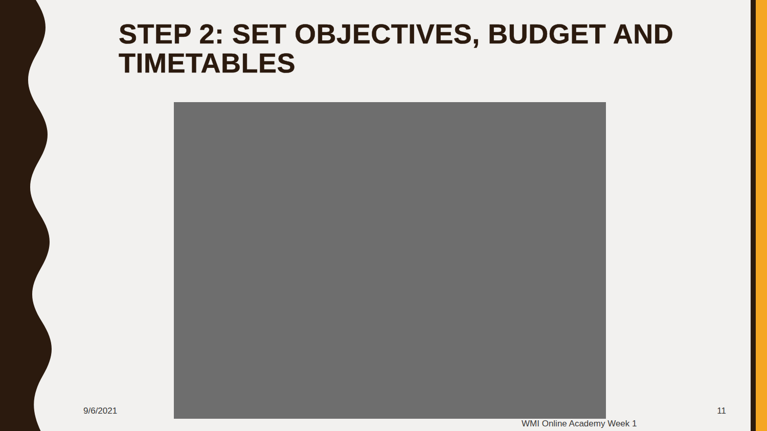Step 2: Set Objectives, Budget and Timetables
9/6/2021
WMI Online Academy Week 1
11